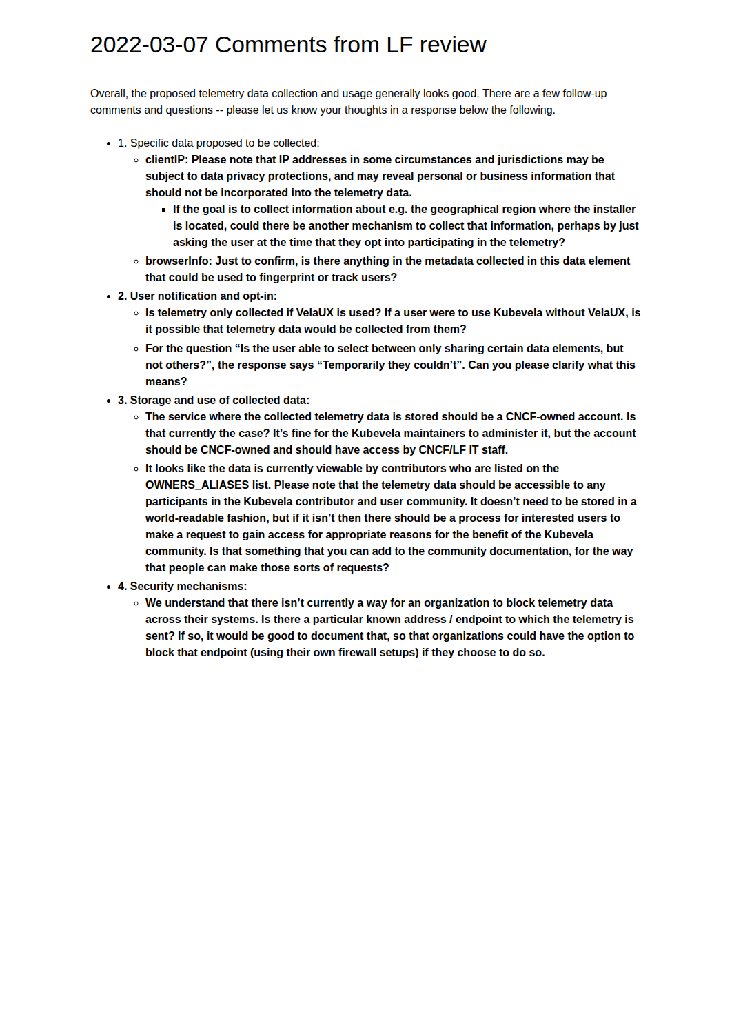2022-03-07 Comments from LF review
Overall, the proposed telemetry data collection and usage generally looks good. There are a few follow-up comments and questions -- please let us know your thoughts in a response below the following.
1. Specific data proposed to be collected:
clientIP: Please note that IP addresses in some circumstances and jurisdictions may be subject to data privacy protections, and may reveal personal or business information that should not be incorporated into the telemetry data.
If the goal is to collect information about e.g. the geographical region where the installer is located, could there be another mechanism to collect that information, perhaps by just asking the user at the time that they opt into participating in the telemetry?
browserInfo: Just to confirm, is there anything in the metadata collected in this data element that could be used to fingerprint or track users?
2. User notification and opt-in:
Is telemetry only collected if VelaUX is used? If a user were to use Kubevela without VelaUX, is it possible that telemetry data would be collected from them?
For the question “Is the user able to select between only sharing certain data elements, but not others?”, the response says “Temporarily they couldn’t”. Can you please clarify what this means?
3. Storage and use of collected data:
The service where the collected telemetry data is stored should be a CNCF-owned account. Is that currently the case? It’s fine for the Kubevela maintainers to administer it, but the account should be CNCF-owned and should have access by CNCF/LF IT staff.
It looks like the data is currently viewable by contributors who are listed on the OWNERS_ALIASES list. Please note that the telemetry data should be accessible to any participants in the Kubevela contributor and user community. It doesn’t need to be stored in a world-readable fashion, but if it isn’t then there should be a process for interested users to make a request to gain access for appropriate reasons for the benefit of the Kubevela community. Is that something that you can add to the community documentation, for the way that people can make those sorts of requests?
4. Security mechanisms:
We understand that there isn’t currently a way for an organization to block telemetry data across their systems. Is there a particular known address / endpoint to which the telemetry is sent? If so, it would be good to document that, so that organizations could have the option to block that endpoint (using their own firewall setups) if they choose to do so.